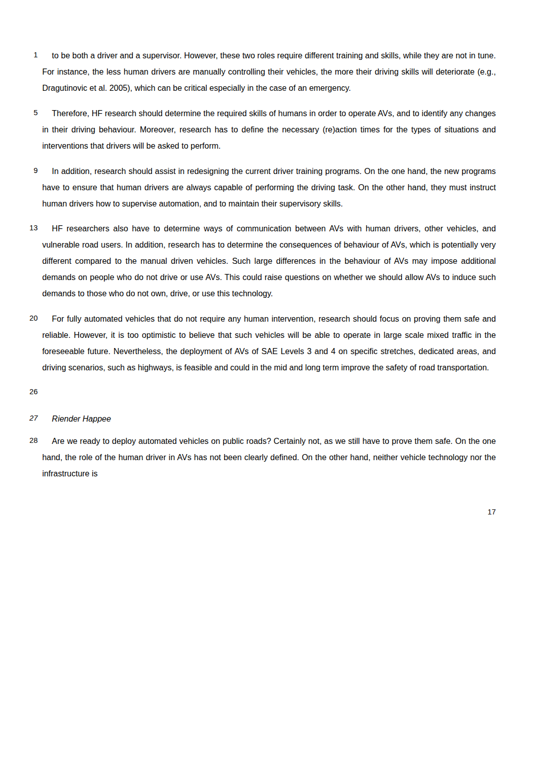1to be both a driver and a supervisor. However, these two roles require different training and skills, while they are not in tune. For instance, the less human drivers are manually controlling their vehicles, the more their driving skills will deteriorate (e.g., Dragutinovic et al. 2005), which can be critical especially in the case of an emergency.
5 Therefore, HF research should determine the required skills of humans in order to operate AVs, and to identify any changes in their driving behaviour. Moreover, research has to define the necessary (re)action times for the types of situations and interventions that drivers will be asked to perform.
9 In addition, research should assist in redesigning the current driver training programs. On the one hand, the new programs have to ensure that human drivers are always capable of performing the driving task. On the other hand, they must instruct human drivers how to supervise automation, and to maintain their supervisory skills.
13 HF researchers also have to determine ways of communication between AVs with human drivers, other vehicles, and vulnerable road users. In addition, research has to determine the consequences of behaviour of AVs, which is potentially very different compared to the manual driven vehicles. Such large differences in the behaviour of AVs may impose additional demands on people who do not drive or use AVs. This could raise questions on whether we should allow AVs to induce such demands to those who do not own, drive, or use this technology.
20 For fully automated vehicles that do not require any human intervention, research should focus on proving them safe and reliable. However, it is too optimistic to believe that such vehicles will be able to operate in large scale mixed traffic in the foreseeable future. Nevertheless, the deployment of AVs of SAE Levels 3 and 4 on specific stretches, dedicated areas, and driving scenarios, such as highways, is feasible and could in the mid and long term improve the safety of road transportation.
26
27 Riender Happee
28 Are we ready to deploy automated vehicles on public roads? Certainly not, as we still have to prove them safe. On the one hand, the role of the human driver in AVs has not been clearly defined. On the other hand, neither vehicle technology nor the infrastructure is
17